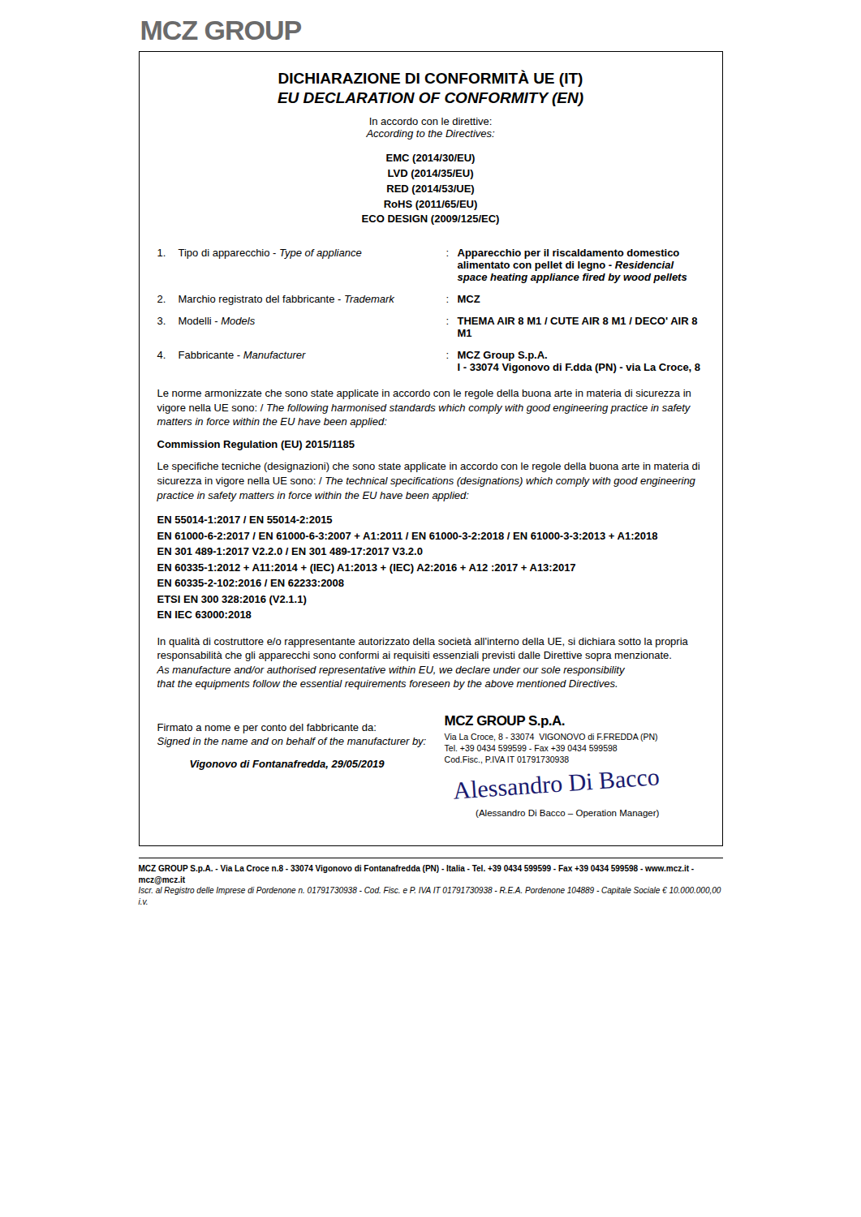MCZ GROUP
DICHIARAZIONE DI CONFORMITÀ UE (IT)
EU DECLARATION OF CONFORMITY (EN)
In accordo con le direttive:
According to the Directives:
EMC (2014/30/EU)
LVD (2014/35/EU)
RED (2014/53/UE)
RoHS (2011/65/EU)
ECO DESIGN (2009/125/EC)
| 1. | Tipo di apparecchio - Type of appliance | : | Apparecchio per il riscaldamento domestico alimentato con pellet di legno - Residencial space heating appliance fired by wood pellets |
| 2. | Marchio registrato del fabbricante - Trademark | : | MCZ |
| 3. | Modelli - Models | : | THEMA AIR 8 M1 / CUTE AIR 8 M1 / DECO' AIR 8 M1 |
| 4. | Fabbricante - Manufacturer | : | MCZ Group S.p.A. I - 33074 Vigonovo di F.dda (PN) - via La Croce, 8 |
Le norme armonizzate che sono state applicate in accordo con le regole della buona arte in materia di sicurezza in vigore nella UE sono: / The following harmonised standards which comply with good engineering practice in safety matters in force within the EU have been applied:
Commission Regulation (EU) 2015/1185
Le specifiche tecniche (designazioni) che sono state applicate in accordo con le regole della buona arte in materia di sicurezza in vigore nella UE sono: / The technical specifications (designations) which comply with good engineering practice in safety matters in force within the EU have been applied:
EN 55014-1:2017 / EN 55014-2:2015
EN 61000-6-2:2017 / EN 61000-6-3:2007 + A1:2011 / EN 61000-3-2:2018 / EN 61000-3-3:2013 + A1:2018
EN 301 489-1:2017 V2.2.0 / EN 301 489-17:2017 V3.2.0
EN 60335-1:2012 + A11:2014 + (IEC) A1:2013 + (IEC) A2:2016 + A12 :2017 + A13:2017
EN 60335-2-102:2016 / EN 62233:2008
ETSI EN 300 328:2016 (V2.1.1)
EN IEC 63000:2018
In qualità di costruttore e/o rappresentante autorizzato della società all'interno della UE, si dichiara sotto la propria responsabilità che gli apparecchi sono conformi ai requisiti essenziali previsti dalle Direttive sopra menzionate.
As manufacture and/or authorised representative within EU, we declare under our sole responsibility
that the equipments follow the essential requirements foreseen by the above mentioned Directives.
Firmato a nome e per conto del fabbricante da:
Signed in the name and on behalf of the manufacturer by:
Vigonovo di Fontanafredda, 29/05/2019
MCZ GROUP S.p.A.
Via La Croce, 8 - 33074 VIGONOVO di F.FREDDA (PN)
Tel. +39 0434 599599 - Fax +39 0434 599598
Cod.Fisc., P.IVA IT 01791730938
Alessandro Di Bacco
(Alessandro Di Bacco – Operation Manager)
MCZ GROUP S.p.A. - Via La Croce n.8 - 33074 Vigonovo di Fontanafredda (PN) - Italia - Tel. +39 0434 599599 - Fax +39 0434 599598 - www.mcz.it - mcz@mcz.it
Iscr. al Registro delle Imprese di Pordenone n. 01791730938 - Cod. Fisc. e P. IVA IT 01791730938 - R.E.A. Pordenone 104889 - Capitale Sociale € 10.000.000,00 i.v.